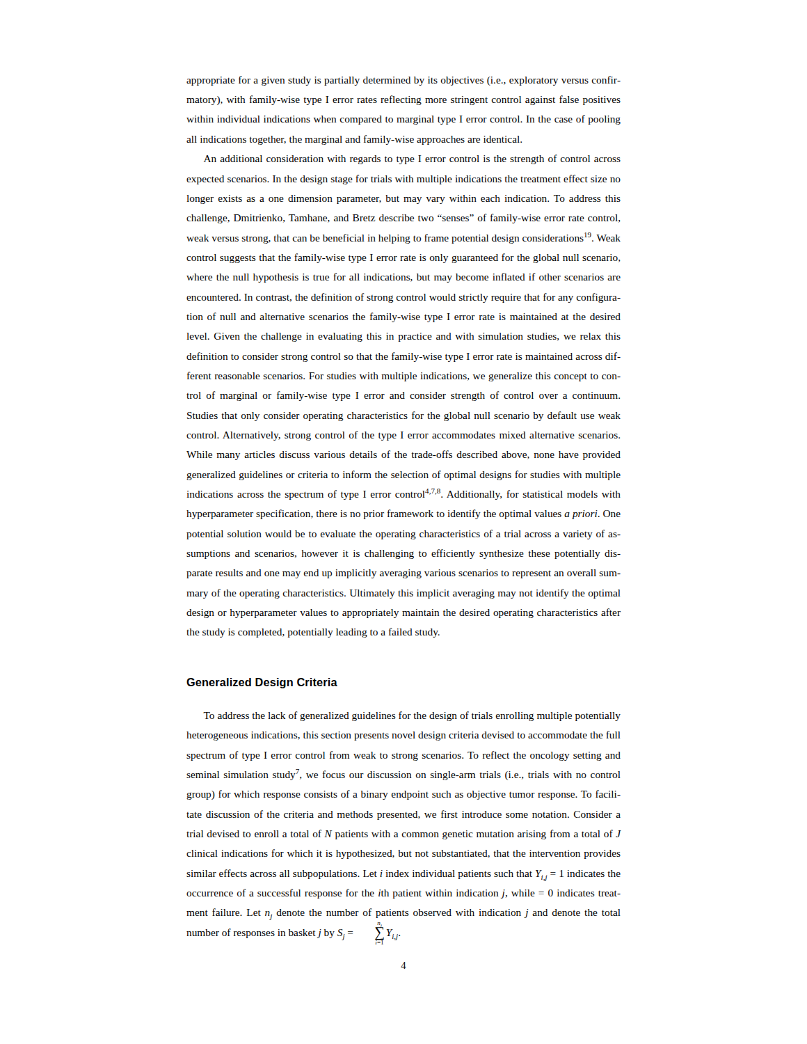appropriate for a given study is partially determined by its objectives (i.e., exploratory versus confirmatory), with family-wise type I error rates reflecting more stringent control against false positives within individual indications when compared to marginal type I error control. In the case of pooling all indications together, the marginal and family-wise approaches are identical.
An additional consideration with regards to type I error control is the strength of control across expected scenarios. In the design stage for trials with multiple indications the treatment effect size no longer exists as a one dimension parameter, but may vary within each indication. To address this challenge, Dmitrienko, Tamhane, and Bretz describe two “senses” of family-wise error rate control, weak versus strong, that can be beneficial in helping to frame potential design considerations19. Weak control suggests that the family-wise type I error rate is only guaranteed for the global null scenario, where the null hypothesis is true for all indications, but may become inflated if other scenarios are encountered. In contrast, the definition of strong control would strictly require that for any configuration of null and alternative scenarios the family-wise type I error rate is maintained at the desired level. Given the challenge in evaluating this in practice and with simulation studies, we relax this definition to consider strong control so that the family-wise type I error rate is maintained across different reasonable scenarios. For studies with multiple indications, we generalize this concept to control of marginal or family-wise type I error and consider strength of control over a continuum. Studies that only consider operating characteristics for the global null scenario by default use weak control. Alternatively, strong control of the type I error accommodates mixed alternative scenarios. While many articles discuss various details of the trade-offs described above, none have provided generalized guidelines or criteria to inform the selection of optimal designs for studies with multiple indications across the spectrum of type I error control4,7,8. Additionally, for statistical models with hyperparameter specification, there is no prior framework to identify the optimal values a priori. One potential solution would be to evaluate the operating characteristics of a trial across a variety of assumptions and scenarios, however it is challenging to efficiently synthesize these potentially disparate results and one may end up implicitly averaging various scenarios to represent an overall summary of the operating characteristics. Ultimately this implicit averaging may not identify the optimal design or hyperparameter values to appropriately maintain the desired operating characteristics after the study is completed, potentially leading to a failed study.
Generalized Design Criteria
To address the lack of generalized guidelines for the design of trials enrolling multiple potentially heterogeneous indications, this section presents novel design criteria devised to accommodate the full spectrum of type I error control from weak to strong scenarios. To reflect the oncology setting and seminal simulation study7, we focus our discussion on single-arm trials (i.e., trials with no control group) for which response consists of a binary endpoint such as objective tumor response. To facilitate discussion of the criteria and methods presented, we first introduce some notation. Consider a trial devised to enroll a total of N patients with a common genetic mutation arising from a total of J clinical indications for which it is hypothesized, but not substantiated, that the intervention provides similar effects across all subpopulations. Let i index individual patients such that Yi,j = 1 indicates the occurrence of a successful response for the ith patient within indication j, while = 0 indicates treatment failure. Let nj denote the number of patients observed with indication j and denote the total number of responses in basket j by Sj = nj∑i=1 Yi,j.
4